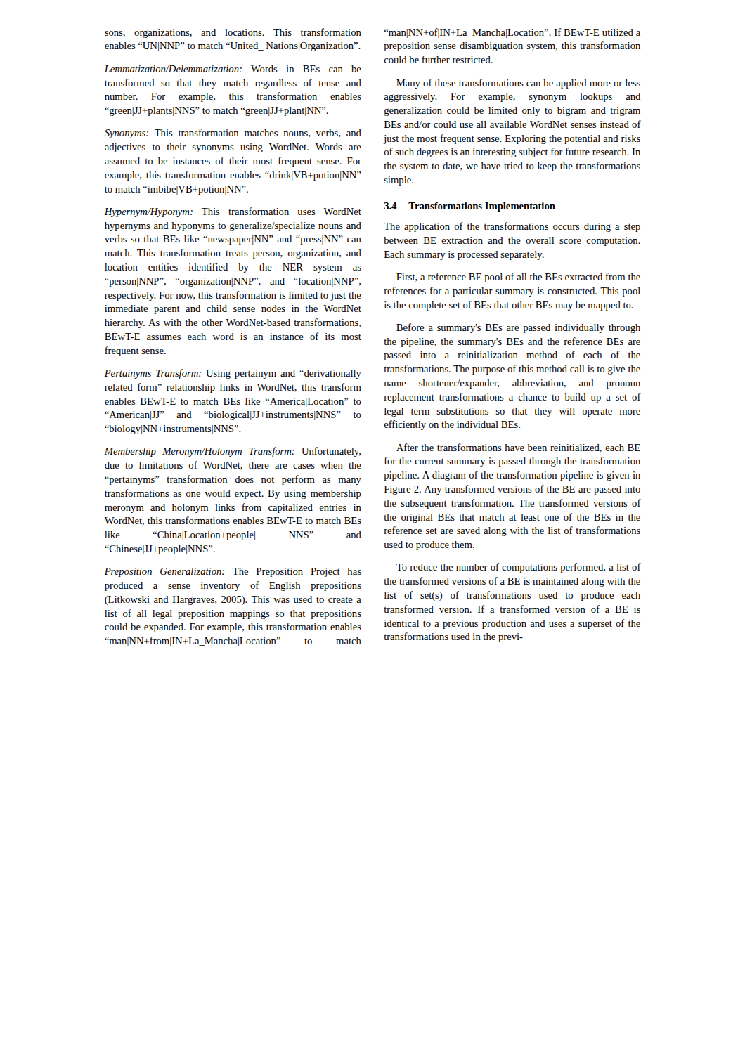sons, organizations, and locations. This transformation enables “UN|NNP” to match “United_ Nations|Organization”.
Lemmatization/Delemmatization: Words in BEs can be transformed so that they match regardless of tense and number. For example, this transformation enables “green|JJ+plants|NNS” to match “green|JJ+plant|NN”.
Synonyms: This transformation matches nouns, verbs, and adjectives to their synonyms using WordNet. Words are assumed to be instances of their most frequent sense. For example, this transformation enables “drink|VB+potion|NN” to match “imbibe|VB+potion|NN”.
Hypernym/Hyponym: This transformation uses WordNet hypernyms and hyponyms to generalize/specialize nouns and verbs so that BEs like “newspaper|NN” and “press|NN” can match. This transformation treats person, organization, and location entities identified by the NER system as “person|NNP”, “organization|NNP”, and “location|NNP”, respectively. For now, this transformation is limited to just the immediate parent and child sense nodes in the WordNet hierarchy. As with the other WordNet-based transformations, BEwT-E assumes each word is an instance of its most frequent sense.
Pertainyms Transform: Using pertainym and “derivationally related form” relationship links in WordNet, this transform enables BEwT-E to match BEs like “America|Location” to “American|JJ” and “biological|JJ+instruments|NNS” to “biology|NN+instruments|NNS”.
Membership Meronym/Holonym Transform: Unfortunately, due to limitations of WordNet, there are cases when the “pertainyms” transformation does not perform as many transformations as one would expect. By using membership meronym and holonym links from capitalized entries in WordNet, this transformations enables BEwT-E to match BEs like “China|Location+people| NNS” and “Chinese|JJ+people|NNS”.
Preposition Generalization: The Preposition Project has produced a sense inventory of English prepositions (Litkowski and Hargraves, 2005). This was used to create a list of all legal preposition mappings so that prepositions could be expanded. For example, this transformation enables “man|NN+from|IN+La_Mancha|Location” to match “man|NN+of|IN+La_Mancha|Location”. If BEwT-E utilized a preposition sense disambiguation system, this transformation could be further restricted.
Many of these transformations can be applied more or less aggressively. For example, synonym lookups and generalization could be limited only to bigram and trigram BEs and/or could use all available WordNet senses instead of just the most frequent sense. Exploring the potential and risks of such degrees is an interesting subject for future research. In the system to date, we have tried to keep the transformations simple.
3.4 Transformations Implementation
The application of the transformations occurs during a step between BE extraction and the overall score computation. Each summary is processed separately.
First, a reference BE pool of all the BEs extracted from the references for a particular summary is constructed. This pool is the complete set of BEs that other BEs may be mapped to.
Before a summary's BEs are passed individually through the pipeline, the summary's BEs and the reference BEs are passed into a reinitialization method of each of the transformations. The purpose of this method call is to give the name shortener/expander, abbreviation, and pronoun replacement transformations a chance to build up a set of legal term substitutions so that they will operate more efficiently on the individual BEs.
After the transformations have been reinitialized, each BE for the current summary is passed through the transformation pipeline. A diagram of the transformation pipeline is given in Figure 2. Any transformed versions of the BE are passed into the subsequent transformation. The transformed versions of the original BEs that match at least one of the BEs in the reference set are saved along with the list of transformations used to produce them.
To reduce the number of computations performed, a list of the transformed versions of a BE is maintained along with the list of set(s) of transformations used to produce each transformed version. If a transformed version of a BE is identical to a previous production and uses a superset of the transformations used in the previ-